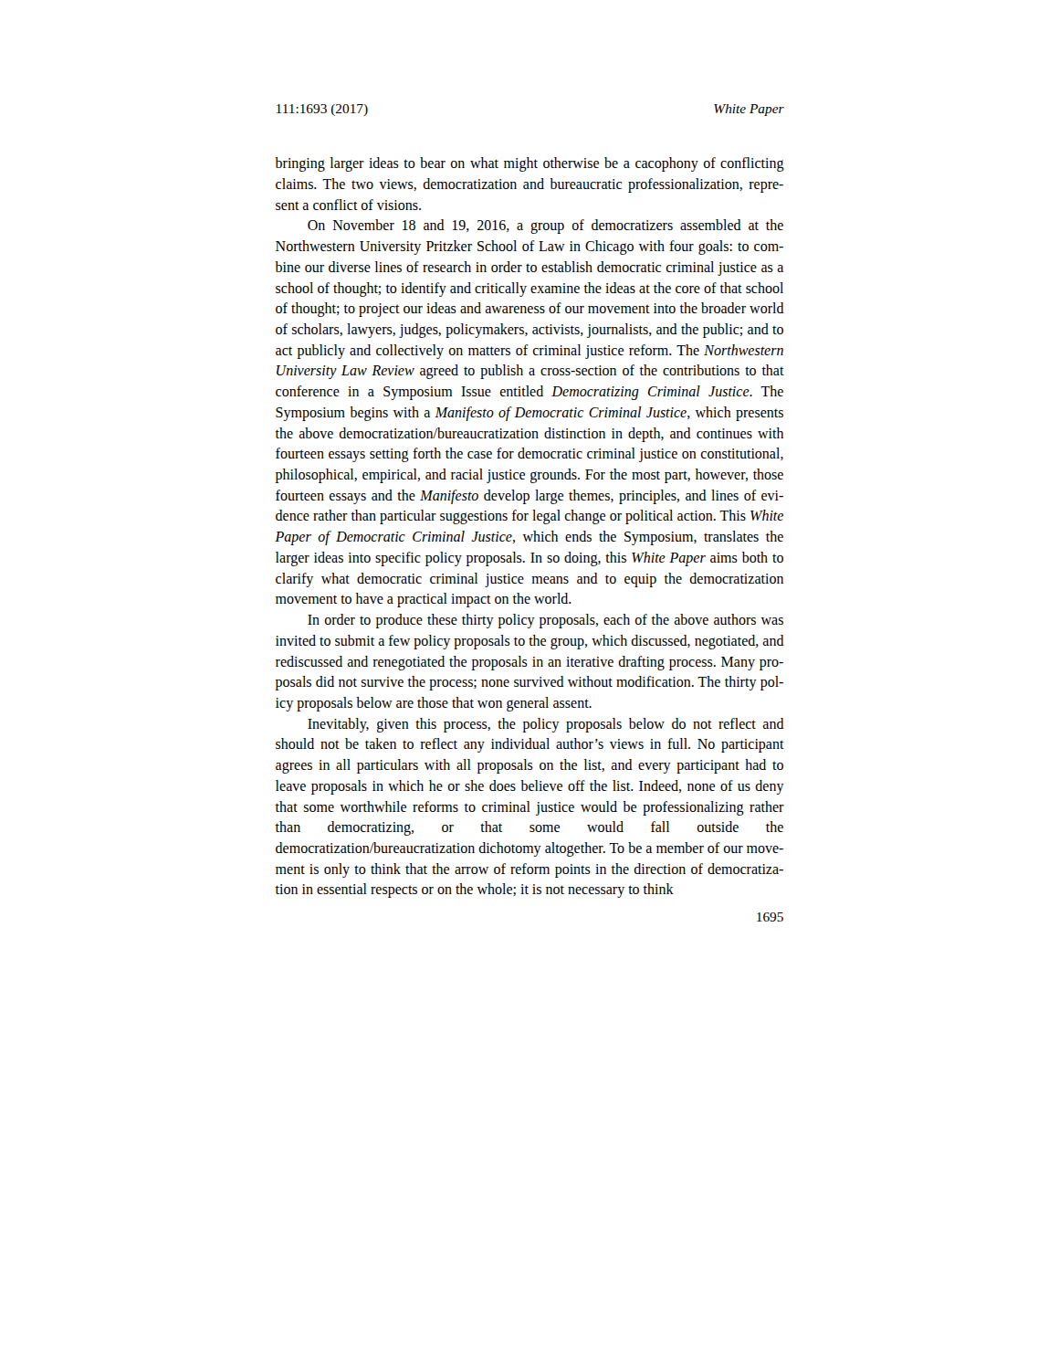111:1693 (2017) White Paper
bringing larger ideas to bear on what might otherwise be a cacophony of conflicting claims. The two views, democratization and bureaucratic professionalization, represent a conflict of visions.
On November 18 and 19, 2016, a group of democratizers assembled at the Northwestern University Pritzker School of Law in Chicago with four goals: to combine our diverse lines of research in order to establish democratic criminal justice as a school of thought; to identify and critically examine the ideas at the core of that school of thought; to project our ideas and awareness of our movement into the broader world of scholars, lawyers, judges, policymakers, activists, journalists, and the public; and to act publicly and collectively on matters of criminal justice reform. The Northwestern University Law Review agreed to publish a cross-section of the contributions to that conference in a Symposium Issue entitled Democratizing Criminal Justice. The Symposium begins with a Manifesto of Democratic Criminal Justice, which presents the above democratization/bureaucratization distinction in depth, and continues with fourteen essays setting forth the case for democratic criminal justice on constitutional, philosophical, empirical, and racial justice grounds. For the most part, however, those fourteen essays and the Manifesto develop large themes, principles, and lines of evidence rather than particular suggestions for legal change or political action. This White Paper of Democratic Criminal Justice, which ends the Symposium, translates the larger ideas into specific policy proposals. In so doing, this White Paper aims both to clarify what democratic criminal justice means and to equip the democratization movement to have a practical impact on the world.
In order to produce these thirty policy proposals, each of the above authors was invited to submit a few policy proposals to the group, which discussed, negotiated, and rediscussed and renegotiated the proposals in an iterative drafting process. Many proposals did not survive the process; none survived without modification. The thirty policy proposals below are those that won general assent.
Inevitably, given this process, the policy proposals below do not reflect and should not be taken to reflect any individual author’s views in full. No participant agrees in all particulars with all proposals on the list, and every participant had to leave proposals in which he or she does believe off the list. Indeed, none of us deny that some worthwhile reforms to criminal justice would be professionalizing rather than democratizing, or that some would fall outside the democratization/bureaucratization dichotomy altogether. To be a member of our movement is only to think that the arrow of reform points in the direction of democratization in essential respects or on the whole; it is not necessary to think
1695